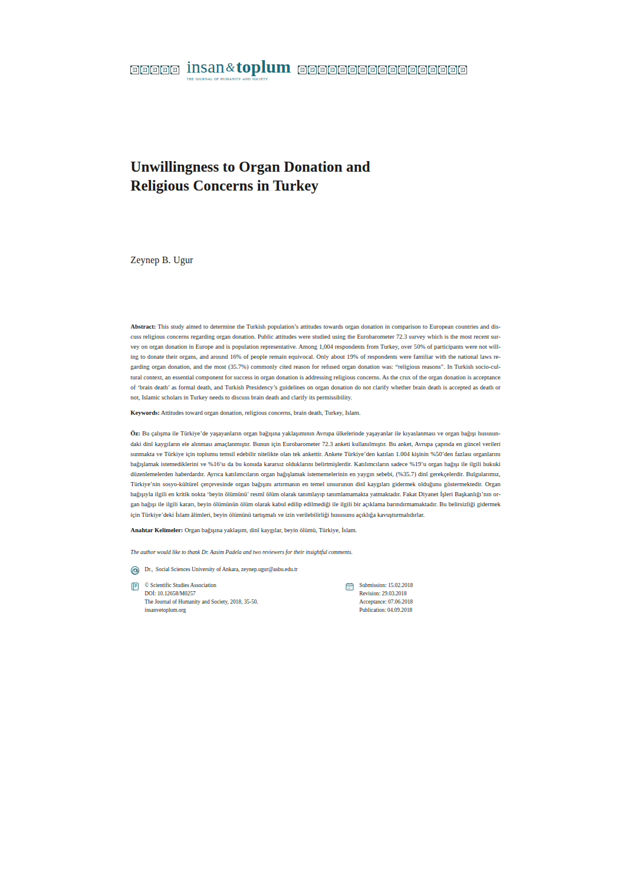insan&toplum
the journal of humanity and society
Unwillingness to Organ Donation and
Religious Concerns in Turkey
Zeynep B. Ugur
Abstract: This study aimed to determine the Turkish population’s attitudes towards organ donation in comparison to European countries and discuss religious concerns regarding organ donation. Public attitudes were studied using the Eurobarometer 72.3 survey which is the most recent survey on organ donation in Europe and is population representative. Among 1,004 respondents from Turkey, over 50% of participants were not willing to donate their organs, and around 16% of people remain equivocal. Only about 19% of respondents were familiar with the national laws regarding organ donation, and the most (35.7%) commonly cited reason for refused organ donation was: “religious reasons”. In Turkish socio-cultural context, an essential component for success in organ donation is addressing religious concerns. As the crux of the organ donation is acceptance of ‘brain death’ as formal death, and Turkish Presidency’s guidelines on organ donation do not clarify whether brain death is accepted as death or not, Islamic scholars in Turkey needs to discuss brain death and clarify its permissibility.
Keywords: Attitudes toward organ donation, religious concerns, brain death, Turkey, Islam.
Öz: Bu çalışma ile Türkiye’de yaşayanların organ bağışına yaklaşımının Avrupa ülkelerinde yaşayanlar ile kıyaslanması ve organ bağışı hususundaki dinî kaygıların ele alınması amaçlanmıştır. Bunun için Eurobarometer 72.3 anketi kullanılmıştır. Bu anket, Avrupa çapında en güncel verileri sunmakta ve Türkiye için toplumu temsil edebilir nitelikte olan tek ankettir. Ankete Türkiye’den katılan 1.004 kişinin %50’den fazlası organlarını bağışlamak istemediklerini ve %16’sı da bu konuda kararsız olduklarını belirtmişlerdir. Katılımcıların sadece %19’u organ bağışı ile ilgili hukuki düzenlemelerden haberdardır. Ayrıca katılımcıların organ bağışlamak istememelerinin en yaygın sebebi, (%35.7) dinî gerekçelerdir. Bulgularımız, Türkiye’nin sosyo-kültürel çerçevesinde organ bağışını artırmanın en temel unsurunun dinî kaygıları gidermek olduğunu göstermektedir. Organ bağışıyla ilgili en kritik nokta ‘beyin ölümünü’ resmî ölüm olarak tanımlayıp tanımlamamakta yatmaktadır. Fakat Diyanet İşleri Başkanlığı’nın organ bağışı ile ilgili kararı, beyin ölümünün ölüm olarak kabul edilip edilmediği ile ilgili bir açıklama barındırmamaktadır. Bu belirsizliği gidermek için Türkiye’deki İslam âlimleri, beyin ölümünü tartışmalı ve izin verilebilirliği hususunu açıklığa kavuşturmalıdırlar.
Anahtar Kelimeler: Organ bağışına yaklaşım, dinî kaygılar, beyin ölümü, Türkiye, İslam.
The author would like to thank Dr. Aasim Padela and two reviewers for their insightful comments.
Dr., Social Sciences University of Ankara, zeynep.ugur@asbu.edu.tr
© Scientific Studies Association
DOİ: 10.12658/M0257
The Journal of Humanity and Society, 2018, 35-50.
insanvetoplum.org
Submission: 15.02.2018
Revision: 29.03.2018
Acceptance: 07.06.2018
Publication: 04.09.2018